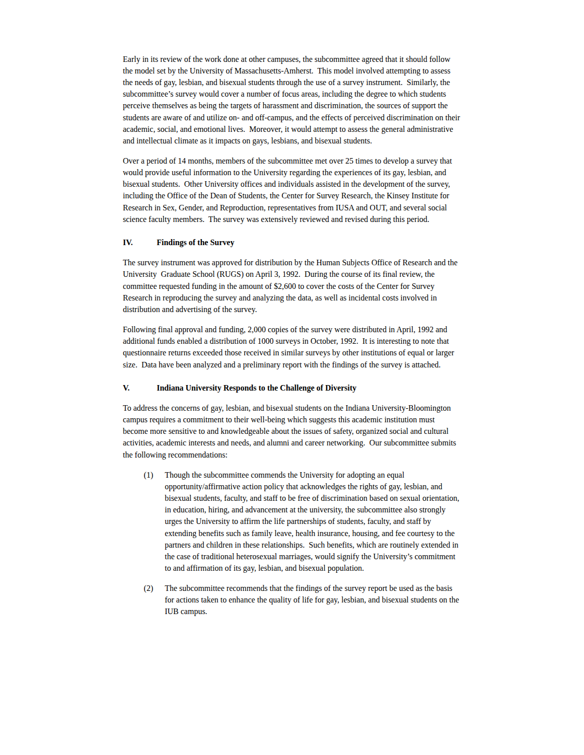Early in its review of the work done at other campuses, the subcommittee agreed that it should follow the model set by the University of Massachusetts-Amherst. This model involved attempting to assess the needs of gay, lesbian, and bisexual students through the use of a survey instrument. Similarly, the subcommittee’s survey would cover a number of focus areas, including the degree to which students perceive themselves as being the targets of harassment and discrimination, the sources of support the students are aware of and utilize on- and off-campus, and the effects of perceived discrimination on their academic, social, and emotional lives. Moreover, it would attempt to assess the general administrative and intellectual climate as it impacts on gays, lesbians, and bisexual students.
Over a period of 14 months, members of the subcommittee met over 25 times to develop a survey that would provide useful information to the University regarding the experiences of its gay, lesbian, and bisexual students. Other University offices and individuals assisted in the development of the survey, including the Office of the Dean of Students, the Center for Survey Research, the Kinsey Institute for Research in Sex, Gender, and Reproduction, representatives from IUSA and OUT, and several social science faculty members. The survey was extensively reviewed and revised during this period.
IV. Findings of the Survey
The survey instrument was approved for distribution by the Human Subjects Office of Research and the University Graduate School (RUGS) on April 3, 1992. During the course of its final review, the committee requested funding in the amount of $2,600 to cover the costs of the Center for Survey Research in reproducing the survey and analyzing the data, as well as incidental costs involved in distribution and advertising of the survey.
Following final approval and funding, 2,000 copies of the survey were distributed in April, 1992 and additional funds enabled a distribution of 1000 surveys in October, 1992. It is interesting to note that questionnaire returns exceeded those received in similar surveys by other institutions of equal or larger size. Data have been analyzed and a preliminary report with the findings of the survey is attached.
V. Indiana University Responds to the Challenge of Diversity
To address the concerns of gay, lesbian, and bisexual students on the Indiana University-Bloomington campus requires a commitment to their well-being which suggests this academic institution must become more sensitive to and knowledgeable about the issues of safety, organized social and cultural activities, academic interests and needs, and alumni and career networking. Our subcommittee submits the following recommendations:
(1) Though the subcommittee commends the University for adopting an equal opportunity/affirmative action policy that acknowledges the rights of gay, lesbian, and bisexual students, faculty, and staff to be free of discrimination based on sexual orientation, in education, hiring, and advancement at the university, the subcommittee also strongly urges the University to affirm the life partnerships of students, faculty, and staff by extending benefits such as family leave, health insurance, housing, and fee courtesy to the partners and children in these relationships. Such benefits, which are routinely extended in the case of traditional heterosexual marriages, would signify the University’s commitment to and affirmation of its gay, lesbian, and bisexual population.
(2) The subcommittee recommends that the findings of the survey report be used as the basis for actions taken to enhance the quality of life for gay, lesbian, and bisexual students on the IUB campus.